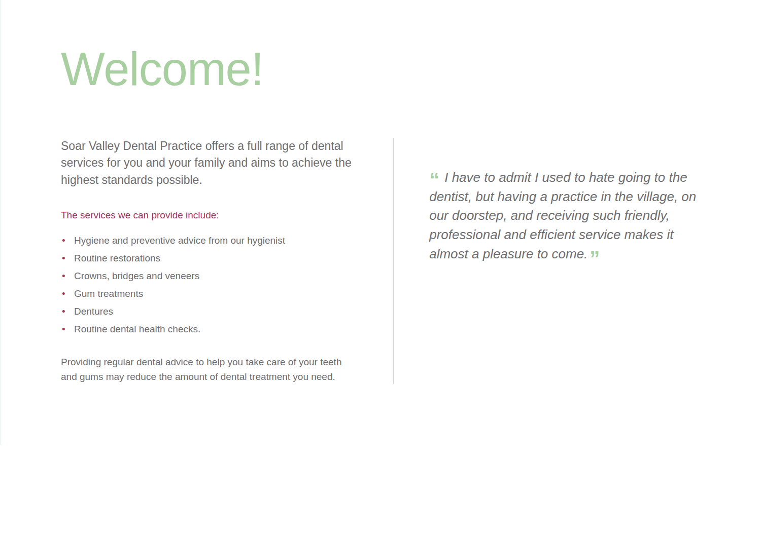Welcome!
Soar Valley Dental Practice offers a full range of dental services for you and your family and aims to achieve the highest standards possible.
The services we can provide include:
Hygiene and preventive advice from our hygienist
Routine restorations
Crowns, bridges and veneers
Gum treatments
Dentures
Routine dental health checks.
Providing regular dental advice to help you take care of your teeth and gums may reduce the amount of dental treatment you need.
“I have to admit I used to hate going to the dentist, but having a practice in the village, on our doorstep, and receiving such friendly, professional and efficient service makes it almost a pleasure to come.”